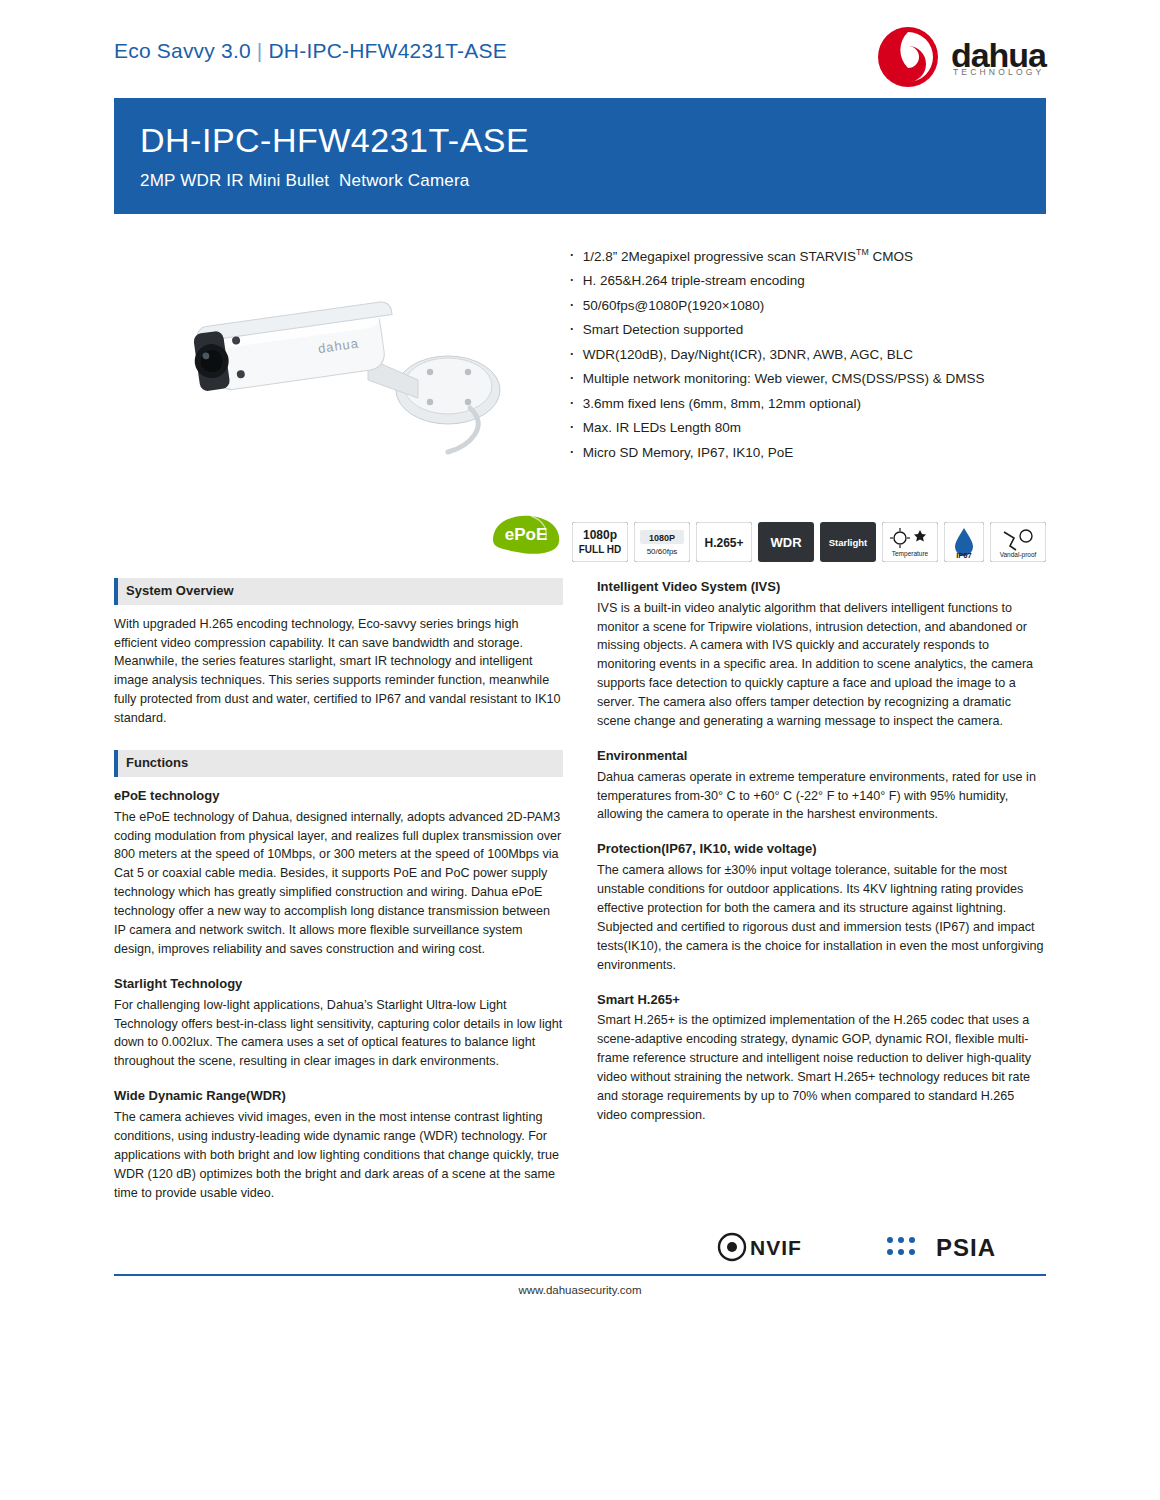Eco Savvy 3.0|DH-IPC-HFW4231T-ASE
dahua
TECHNOLOGY
DH-IPC-HFW4231T-ASE
2MP WDR IR Mini Bullet Network Camera
dahua
1/2.8” 2Megapixel progressive scan STARVISTM CMOS
H. 265&H.264 triple-stream encoding
50/60fps@1080P(1920×1080)
Smart Detection supported
WDR(120dB), Day/Night(ICR), 3DNR, AWB, AGC, BLC
Multiple network monitoring: Web viewer, CMS(DSS/PSS) & DMSS
3.6mm fixed lens (6mm, 8mm, 12mm optional)
Max. IR LEDs Length 80m
Micro SD Memory, IP67, IK10, PoE
ePoE
1080p FULL HD 1080P 50/60fps H.265+ WDR Starlight Temperature IP67 Vandal-proof
System Overview
With upgraded H.265 encoding technology, Eco-savvy series brings high efficient video compression capability. It can save bandwidth and storage. Meanwhile, the series features starlight, smart IR technology and intelligent image analysis techniques. This series supports reminder function, meanwhile fully protected from dust and water, certified to IP67 and vandal resistant to IK10 standard.
Functions
ePoE technology
The ePoE technology of Dahua, designed internally, adopts advanced 2D-PAM3 coding modulation from physical layer, and realizes full duplex transmission over 800 meters at the speed of 10Mbps, or 300 meters at the speed of 100Mbps via Cat 5 or coaxial cable media. Besides, it supports PoE and PoC power supply technology which has greatly simplified construction and wiring. Dahua ePoE technology offer a new way to accomplish long distance transmission between IP camera and network switch. It allows more flexible surveillance system design, improves reliability and saves construction and wiring cost.
Starlight Technology
For challenging low-light applications, Dahua’s Starlight Ultra-low Light Technology offers best-in-class light sensitivity, capturing color details in low light down to 0.002lux. The camera uses a set of optical features to balance light throughout the scene, resulting in clear images in dark environments.
Wide Dynamic Range(WDR)
The camera achieves vivid images, even in the most intense contrast lighting conditions, using industry-leading wide dynamic range (WDR) technology. For applications with both bright and low lighting conditions that change quickly, true WDR (120 dB) optimizes both the bright and dark areas of a scene at the same time to provide usable video.
Intelligent Video System (IVS)
IVS is a built-in video analytic algorithm that delivers intelligent functions to monitor a scene for Tripwire violations, intrusion detection, and abandoned or missing objects. A camera with IVS quickly and accurately responds to monitoring events in a specific area. In addition to scene analytics, the camera supports face detection to quickly capture a face and upload the image to a server. The camera also offers tamper detection by recognizing a dramatic scene change and generating a warning message to inspect the camera.
Environmental
Dahua cameras operate in extreme temperature environments, rated for use in temperatures from-30° C to +60° C (-22° F to +140° F) with 95% humidity, allowing the camera to operate in the harshest environments.
Protection(IP67, IK10, wide voltage)
The camera allows for ±30% input voltage tolerance, suitable for the most unstable conditions for outdoor applications. Its 4KV lightning rating provides effective protection for both the camera and its structure against lightning. Subjected and certified to rigorous dust and immersion tests (IP67) and impact tests(IK10), the camera is the choice for installation in even the most unforgiving environments.
Smart H.265+
Smart H.265+ is the optimized implementation of the H.265 codec that uses a scene-adaptive encoding strategy, dynamic GOP, dynamic ROI, flexible multi-frame reference structure and intelligent noise reduction to deliver high-quality video without straining the network. Smart H.265+ technology reduces bit rate and storage requirements by up to 70% when compared to standard H.265 video compression.
NVIF PSIA
www.dahuasecurity.com